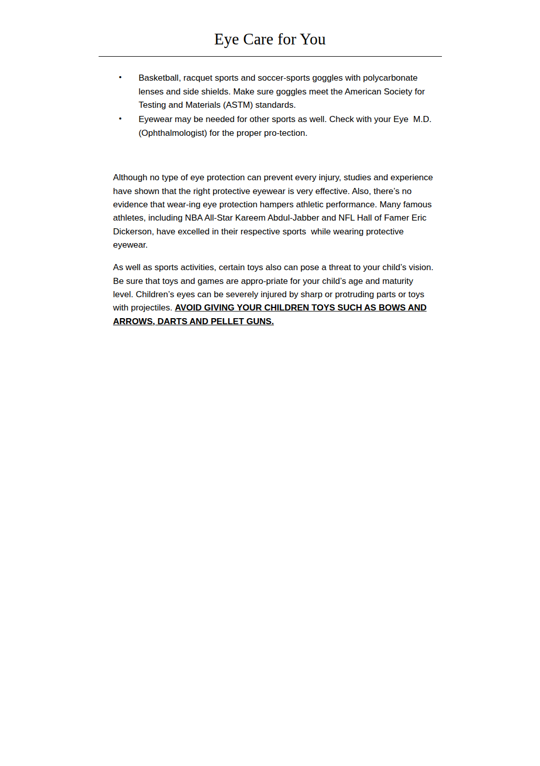Eye Care for You
Basketball, racquet sports and soccer-​sports goggles with polycarbonate lenses and side shields. Make sure goggles meet the American Society for Testing and Materials (ASTM) standards.
Eyewear may be needed for other sports as well. Check with your Eye M.D. (Ophthalmologist) for the proper pro-​tection.
Although no type of eye protection can prevent every injury, studies and experience have shown that the right protective eyewear is very effective. Also, there’s no evidence that wear-​ing eye protection hampers athletic performance. Many famous athletes, including NBA All-​Star Kareem Abdul-​Jabber and NFL Hall of Famer Eric Dickerson, have excelled in their respective sports while wearing protective eyewear.
As well as sports activities, certain toys also can pose a threat to your child’s vision. Be sure that toys and games are appro-​priate for your child’s age and maturity level. Children’s eyes can be severely injured by sharp or protruding parts or toys with projectiles. AVOID GIVING YOUR CHILDREN TOYS SUCH AS BOWS AND ARROWS, DARTS AND PELLET GUNS.